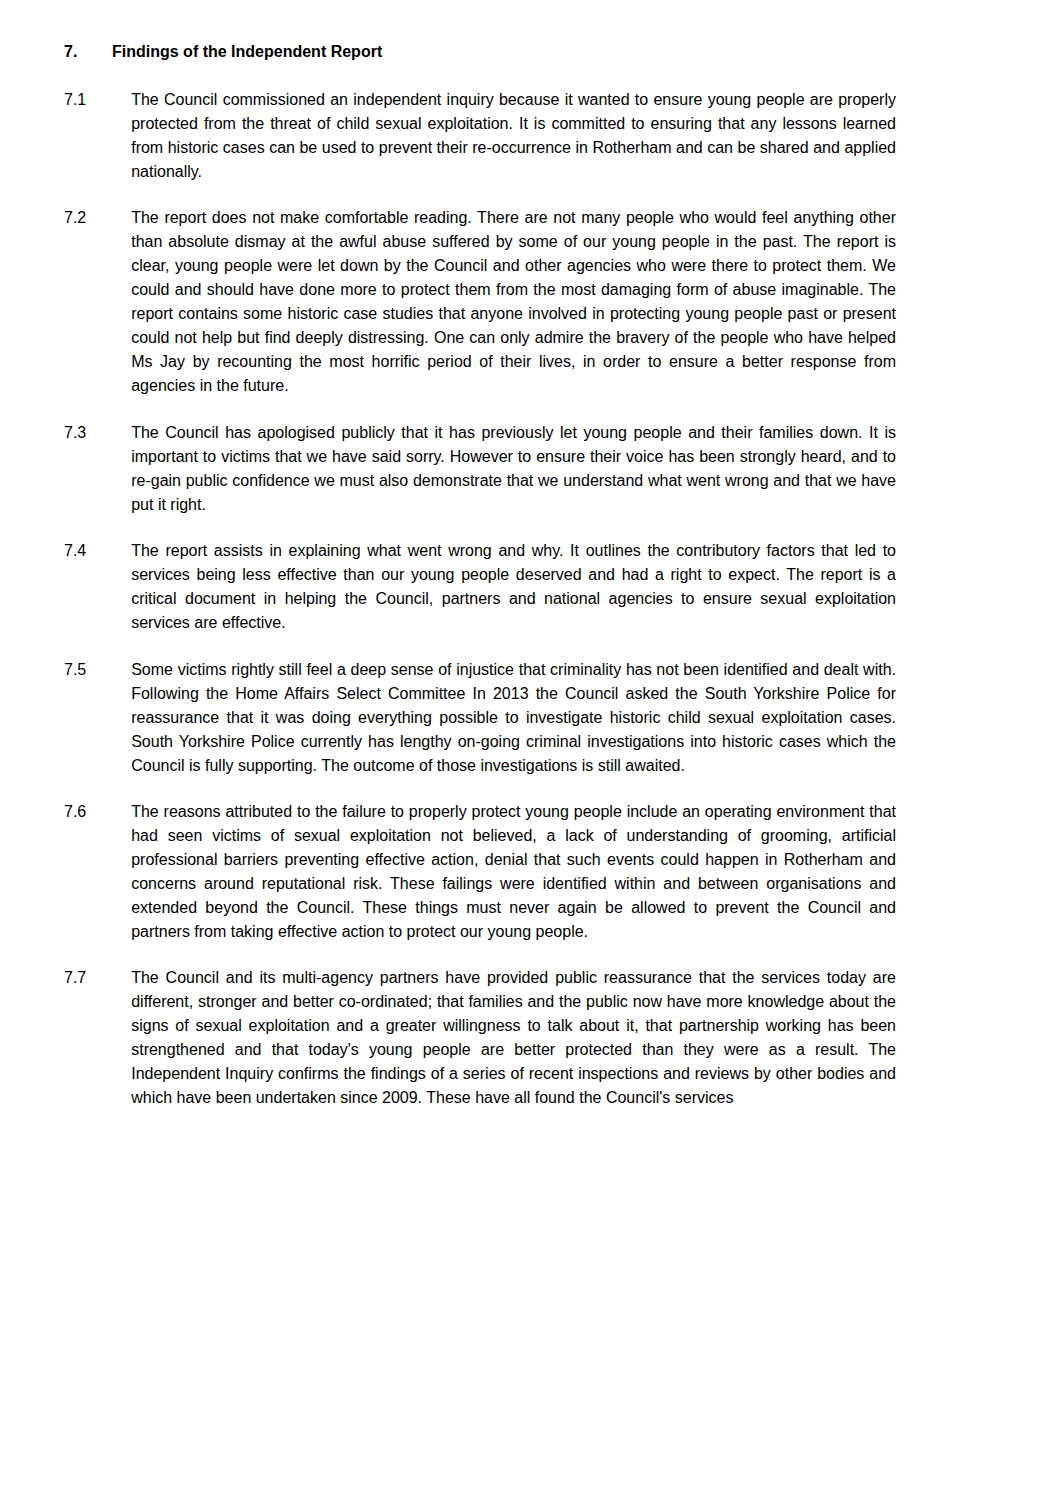7. Findings of the Independent Report
7.1
The Council commissioned an independent inquiry because it wanted to ensure young people are properly protected from the threat of child sexual exploitation. It is committed to ensuring that any lessons learned from historic cases can be used to prevent their re-occurrence in Rotherham and can be shared and applied nationally.
7.2
The report does not make comfortable reading. There are not many people who would feel anything other than absolute dismay at the awful abuse suffered by some of our young people in the past. The report is clear, young people were let down by the Council and other agencies who were there to protect them. We could and should have done more to protect them from the most damaging form of abuse imaginable. The report contains some historic case studies that anyone involved in protecting young people past or present could not help but find deeply distressing. One can only admire the bravery of the people who have helped Ms Jay by recounting the most horrific period of their lives, in order to ensure a better response from agencies in the future.
7.3
The Council has apologised publicly that it has previously let young people and their families down. It is important to victims that we have said sorry. However to ensure their voice has been strongly heard, and to re-gain public confidence we must also demonstrate that we understand what went wrong and that we have put it right.
7.4
The report assists in explaining what went wrong and why. It outlines the contributory factors that led to services being less effective than our young people deserved and had a right to expect. The report is a critical document in helping the Council, partners and national agencies to ensure sexual exploitation services are effective.
7.5
Some victims rightly still feel a deep sense of injustice that criminality has not been identified and dealt with. Following the Home Affairs Select Committee In 2013 the Council asked the South Yorkshire Police for reassurance that it was doing everything possible to investigate historic child sexual exploitation cases. South Yorkshire Police currently has lengthy on-going criminal investigations into historic cases which the Council is fully supporting. The outcome of those investigations is still awaited.
7.6
The reasons attributed to the failure to properly protect young people include an operating environment that had seen victims of sexual exploitation not believed, a lack of understanding of grooming, artificial professional barriers preventing effective action, denial that such events could happen in Rotherham and concerns around reputational risk. These failings were identified within and between organisations and extended beyond the Council. These things must never again be allowed to prevent the Council and partners from taking effective action to protect our young people.
7.7
The Council and its multi-agency partners have provided public reassurance that the services today are different, stronger and better co-ordinated; that families and the public now have more knowledge about the signs of sexual exploitation and a greater willingness to talk about it, that partnership working has been strengthened and that today's young people are better protected than they were as a result. The Independent Inquiry confirms the findings of a series of recent inspections and reviews by other bodies and which have been undertaken since 2009. These have all found the Council's services